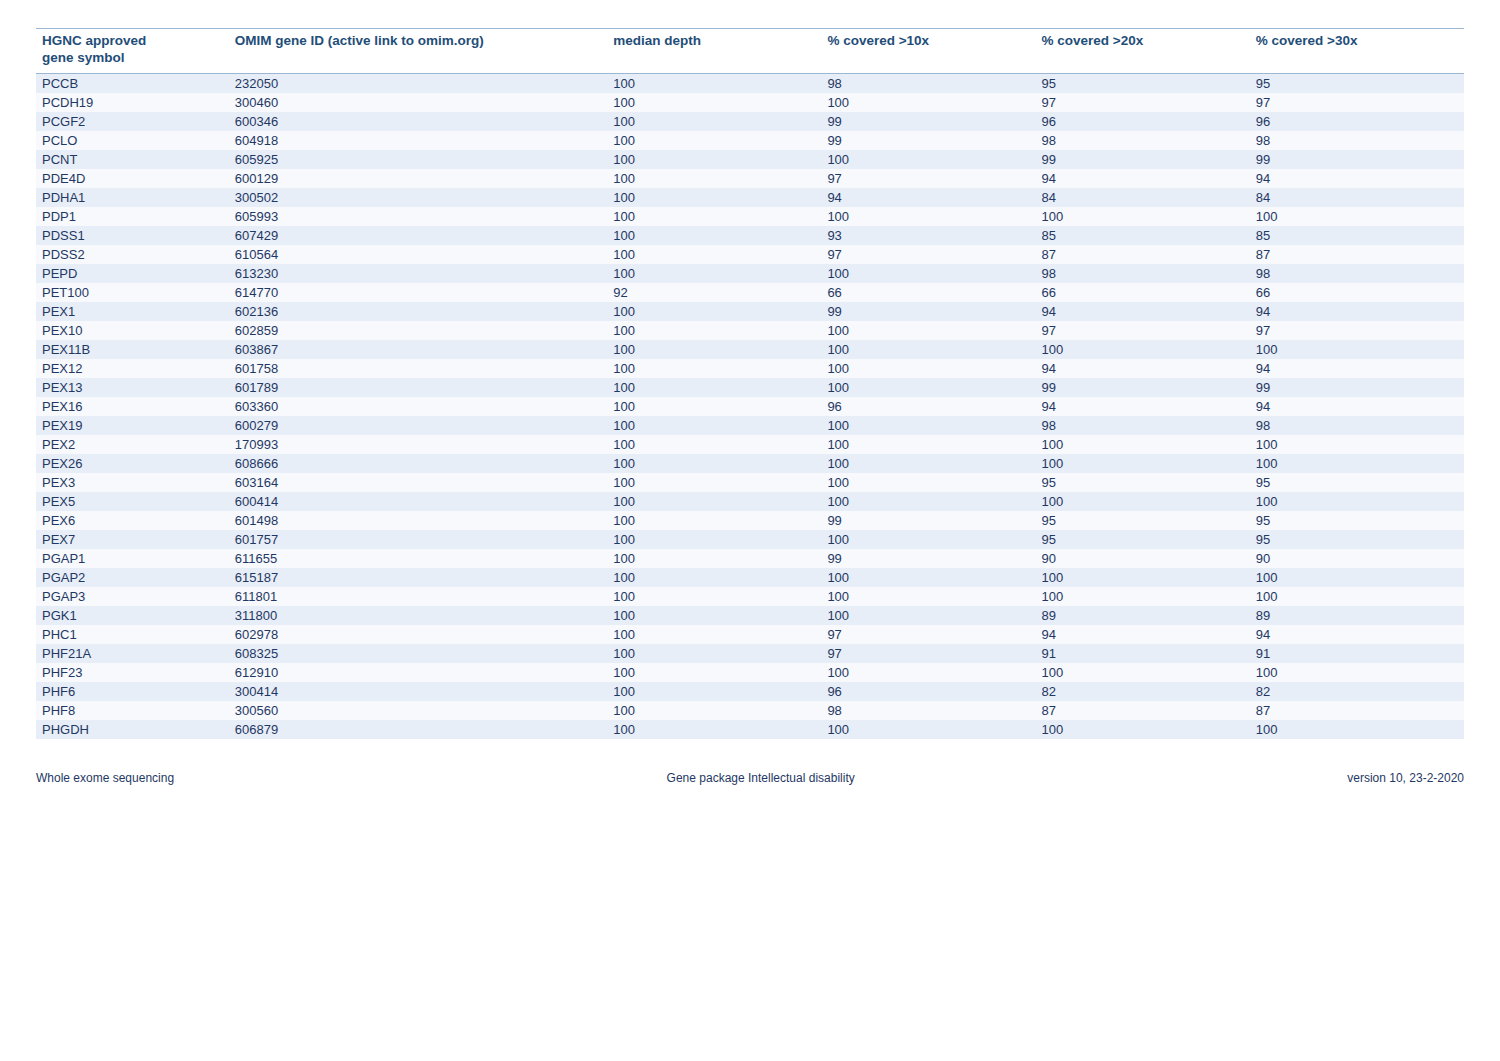| HGNC approved gene symbol | OMIM gene ID (active link to omim.org) | median depth | % covered >10x | % covered >20x | % covered >30x |
| --- | --- | --- | --- | --- | --- |
| PCCB | 232050 | 100 | 98 | 95 | 95 |
| PCDH19 | 300460 | 100 | 100 | 97 | 97 |
| PCGF2 | 600346 | 100 | 99 | 96 | 96 |
| PCLO | 604918 | 100 | 99 | 98 | 98 |
| PCNT | 605925 | 100 | 100 | 99 | 99 |
| PDE4D | 600129 | 100 | 97 | 94 | 94 |
| PDHA1 | 300502 | 100 | 94 | 84 | 84 |
| PDP1 | 605993 | 100 | 100 | 100 | 100 |
| PDSS1 | 607429 | 100 | 93 | 85 | 85 |
| PDSS2 | 610564 | 100 | 97 | 87 | 87 |
| PEPD | 613230 | 100 | 100 | 98 | 98 |
| PET100 | 614770 | 92 | 66 | 66 | 66 |
| PEX1 | 602136 | 100 | 99 | 94 | 94 |
| PEX10 | 602859 | 100 | 100 | 97 | 97 |
| PEX11B | 603867 | 100 | 100 | 100 | 100 |
| PEX12 | 601758 | 100 | 100 | 94 | 94 |
| PEX13 | 601789 | 100 | 100 | 99 | 99 |
| PEX16 | 603360 | 100 | 96 | 94 | 94 |
| PEX19 | 600279 | 100 | 100 | 98 | 98 |
| PEX2 | 170993 | 100 | 100 | 100 | 100 |
| PEX26 | 608666 | 100 | 100 | 100 | 100 |
| PEX3 | 603164 | 100 | 100 | 95 | 95 |
| PEX5 | 600414 | 100 | 100 | 100 | 100 |
| PEX6 | 601498 | 100 | 99 | 95 | 95 |
| PEX7 | 601757 | 100 | 100 | 95 | 95 |
| PGAP1 | 611655 | 100 | 99 | 90 | 90 |
| PGAP2 | 615187 | 100 | 100 | 100 | 100 |
| PGAP3 | 611801 | 100 | 100 | 100 | 100 |
| PGK1 | 311800 | 100 | 100 | 89 | 89 |
| PHC1 | 602978 | 100 | 97 | 94 | 94 |
| PHF21A | 608325 | 100 | 97 | 91 | 91 |
| PHF23 | 612910 | 100 | 100 | 100 | 100 |
| PHF6 | 300414 | 100 | 96 | 82 | 82 |
| PHF8 | 300560 | 100 | 98 | 87 | 87 |
| PHGDH | 606879 | 100 | 100 | 100 | 100 |
Whole exome sequencing
Gene package Intellectual disability
version 10, 23-2-2020